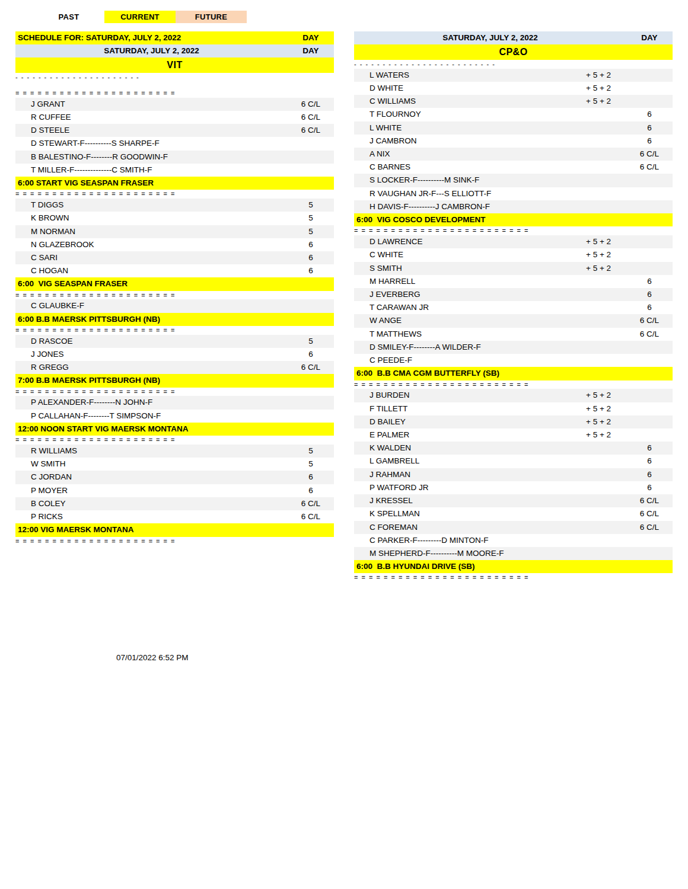PAST CURRENT FUTURE
| SCHEDULE FOR: SATURDAY, JULY 2, 2022 | DAY |
| SATURDAY, JULY 2, 2022 | DAY |
| VIT |
| - - - - - - - - - - - - - - - - - - - - - - |
| = = = = = = = = = = = = = = = = = = = = = = |
| J GRANT | 6 C/L |
| R CUFFEE | 6 C/L |
| D STEELE | 6 C/L |
| D STEWART-F----------S SHARPE-F |
| B BALESTINO-F--------R GOODWIN-F |
| T MILLER-F--------------C SMITH-F |
| 6:00 START VIG SEASPAN FRASER |
| = = = = = = = = = = = = = = = = = = = = = = |
| T DIGGS | 5 |
| K BROWN | 5 |
| M NORMAN | 5 |
| N GLAZEBROOK | 6 |
| C SARI | 6 |
| C HOGAN | 6 |
| 6:00 VIG SEASPAN FRASER |
| = = = = = = = = = = = = = = = = = = = = = = |
| C GLAUBKE-F |
| 6:00 B.B MAERSK PITTSBURGH (NB) |
| = = = = = = = = = = = = = = = = = = = = = = |
| D RASCOE | 5 |
| J JONES | 6 |
| R GREGG | 6 C/L |
| 7:00 B.B MAERSK PITTSBURGH (NB) |
| = = = = = = = = = = = = = = = = = = = = = = |
| P ALEXANDER-F--------N JOHN-F |
| P CALLAHAN-F--------T SIMPSON-F |
| 12:00 NOON START VIG MAERSK MONTANA |
| = = = = = = = = = = = = = = = = = = = = = = |
| R WILLIAMS | 5 |
| W SMITH | 5 |
| C JORDAN | 6 |
| P MOYER | 6 |
| B COLEY | 6 C/L |
| P RICKS | 6 C/L |
| 12:00 VIG MAERSK MONTANA |
| = = = = = = = = = = = = = = = = = = = = = = |
| SATURDAY, JULY 2, 2022 | DAY |
| CP&O |
| - - - - - - - - - - - - - - - - - - - - - - - - - |
| L WATERS | + 5 + 2 | |
| D WHITE | + 5 + 2 | |
| C WILLIAMS | + 5 + 2 | |
| T FLOURNOY | | 6 |
| L WHITE | | 6 |
| J CAMBRON | | 6 |
| A NIX | | 6 C/L |
| C BARNES | | 6 C/L |
| S LOCKER-F----------M SINK-F |
| R VAUGHAN JR-F---S ELLIOTT-F |
| H DAVIS-F----------J CAMBRON-F |
| 6:00 VIG COSCO DEVELOPMENT |
| = = = = = = = = = = = = = = = = = = = = = = = = |
| D LAWRENCE | + 5 + 2 | |
| C WHITE | + 5 + 2 | |
| S SMITH | + 5 + 2 | |
| M HARRELL | | 6 |
| J EVERBERG | | 6 |
| T CARAWAN JR | | 6 |
| W ANGE | | 6 C/L |
| T MATTHEWS | | 6 C/L |
| D SMILEY-F--------A WILDER-F |
| C PEEDE-F |
| 6:00 B.B CMA CGM BUTTERFLY (SB) |
| = = = = = = = = = = = = = = = = = = = = = = = = |
| J BURDEN | + 5 + 2 | |
| F TILLETT | + 5 + 2 | |
| D BAILEY | + 5 + 2 | |
| E PALMER | + 5 + 2 | |
| K WALDEN | | 6 |
| L GAMBRELL | | 6 |
| J RAHMAN | | 6 |
| P WATFORD JR | | 6 |
| J KRESSEL | | 6 C/L |
| K SPELLMAN | | 6 C/L |
| C FOREMAN | | 6 C/L |
| C PARKER-F---------D MINTON-F |
| M SHEPHERD-F----------M MOORE-F |
| 6:00 B.B HYUNDAI DRIVE (SB) |
| = = = = = = = = = = = = = = = = = = = = = = = = |
07/01/2022 6:52 PM